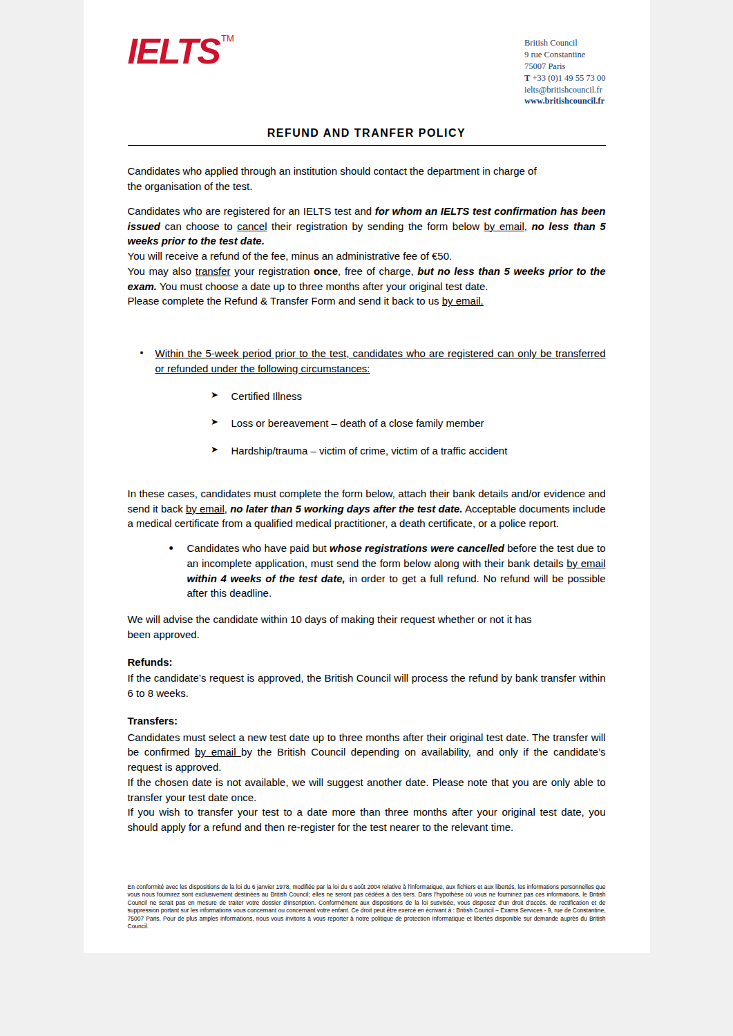IELTSTM
British Council
9 rue Constantine
75007 Paris
T +33 (0)1 49 55 73 00
ielts@britishcouncil.fr
www.britishcouncil.fr
REFUND AND TRANFER POLICY
Candidates who applied through an institution should contact the department in charge of
the organisation of the test.
Candidates who are registered for an IELTS test and for whom an IELTS test confirmation has been issued can choose to cancel their registration by sending the form below by email, no less than 5 weeks prior to the test date.
You will receive a refund of the fee, minus an administrative fee of €50.
You may also transfer your registration once, free of charge, but no less than 5 weeks prior to the exam. You must choose a date up to three months after your original test date.
Please complete the Refund & Transfer Form and send it back to us by email.
Within the 5-week period prior to the test, candidates who are registered can only be transferred or refunded under the following circumstances:
Certified Illness
Loss or bereavement – death of a close family member
Hardship/trauma – victim of crime, victim of a traffic accident
In these cases, candidates must complete the form below, attach their bank details and/or evidence and send it back by email, no later than 5 working days after the test date. Acceptable documents include a medical certificate from a qualified medical practitioner, a death certificate, or a police report.
Candidates who have paid but whose registrations were cancelled before the test due to an incomplete application, must send the form below along with their bank details by email within 4 weeks of the test date, in order to get a full refund. No refund will be possible after this deadline.
We will advise the candidate within 10 days of making their request whether or not it has
been approved.
Refunds:
If the candidate’s request is approved, the British Council will process the refund by bank transfer within 6 to 8 weeks.
Transfers:
Candidates must select a new test date up to three months after their original test date. The transfer will be confirmed by email by the British Council depending on availability, and only if the candidate’s request is approved.
If the chosen date is not available, we will suggest another date. Please note that you are only able to transfer your test date once.
If you wish to transfer your test to a date more than three months after your original test date, you should apply for a refund and then re-register for the test nearer to the relevant time.
En conformité avec les dispositions de la loi du 6 janvier 1978, modifiée par la loi du 6 août 2004 relative à l'informatique, aux fichiers et aux libertés, les informations personnelles que vous nous fournirez sont exclusivement destinées au British Council; elles ne seront pas cédées à des tiers. Dans l'hypothèse où vous ne fourniriez pas ces informations, le British Council ne serait pas en mesure de traiter votre dossier d'inscription. Conformément aux dispositions de la loi susvisée, vous disposez d'un droit d'accès, de rectification et de suppression portant sur les informations vous concernant ou concernant votre enfant. Ce droit peut être exercé en écrivant à : British Council – Exams Services - 9, rue de Constantine, 75007 Paris. Pour de plus amples informations, nous vous invitons à vous reporter à notre politique de protection Informatique et libertés disponible sur demande auprès du British Council.